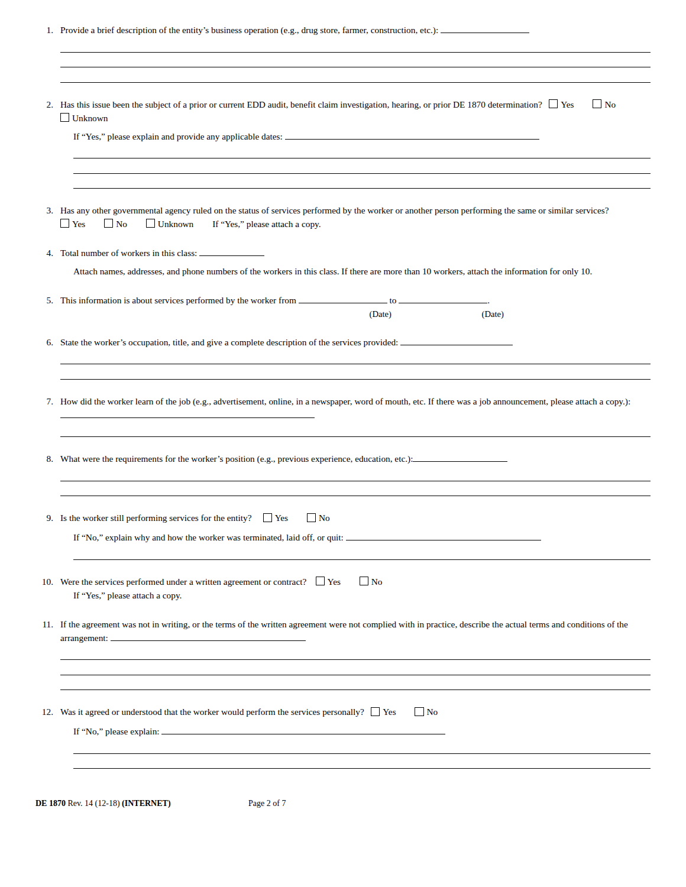Provide a brief description of the entity’s business operation (e.g., drug store, farmer, construction, etc.):
Has this issue been the subject of a prior or current EDD audit, benefit claim investigation, hearing, or prior DE 1870 determination? Yes No Unknown
If “Yes,” please explain and provide any applicable dates:
Has any other governmental agency ruled on the status of services performed by the worker or another person performing the same or similar services? Yes No Unknown If “Yes,” please attach a copy.
Total number of workers in this class:
Attach names, addresses, and phone numbers of the workers in this class. If there are more than 10 workers, attach the information for only 10.
This information is about services performed by the worker from to . (Date)(Date)
State the worker’s occupation, title, and give a complete description of the services provided:
How did the worker learn of the job (e.g., advertisement, online, in a newspaper, word of mouth, etc. If there was a job announcement, please attach a copy.):
What were the requirements for the worker’s position (e.g., previous experience, education, etc.):
Is the worker still performing services for the entity? Yes No
If “No,” explain why and how the worker was terminated, laid off, or quit:
Were the services performed under a written agreement or contract? Yes No
If “Yes,” please attach a copy.
If the agreement was not in writing, or the terms of the written agreement were not complied with in practice, describe the actual terms and conditions of the arrangement:
Was it agreed or understood that the worker would perform the services personally? Yes No
If “No,” please explain:
DE 1870 Rev. 14 (12-18) (INTERNET)
Page 2 of 7